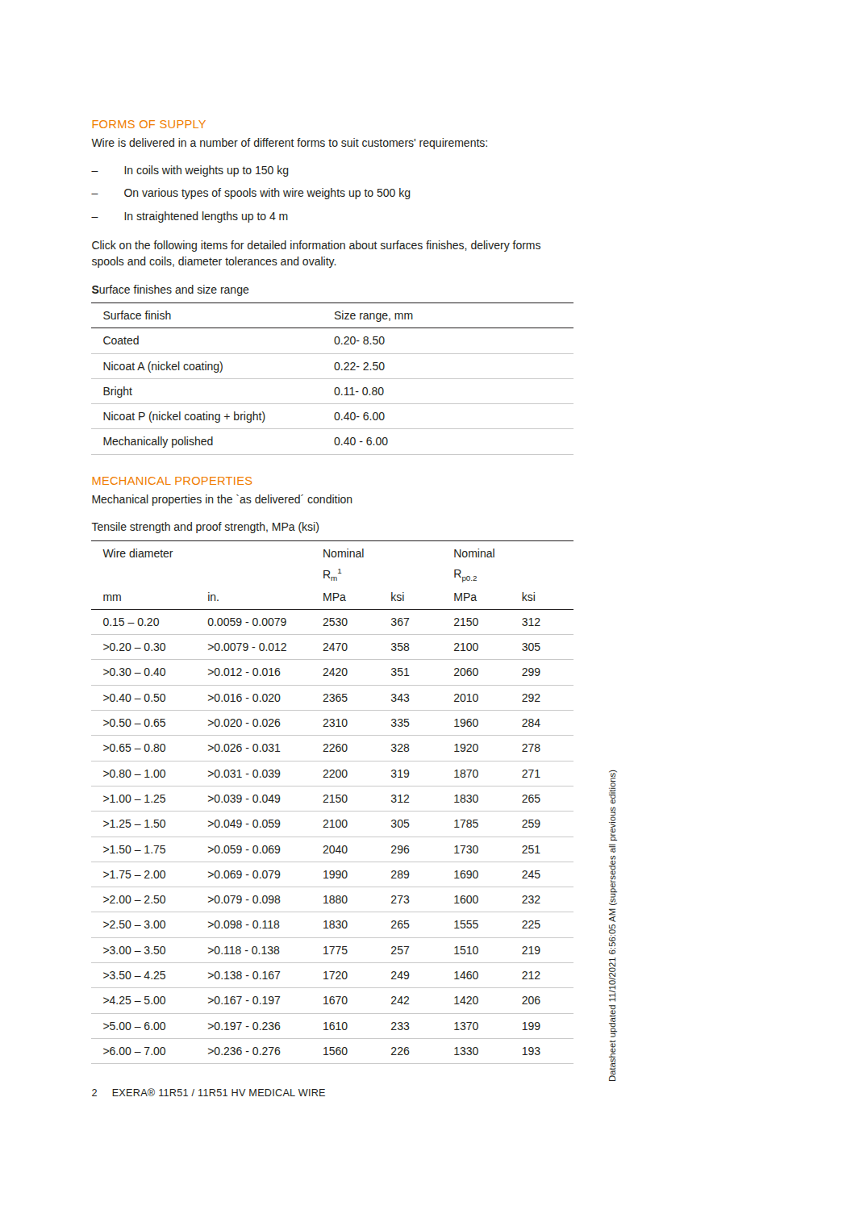Forms of supply
Wire is delivered in a number of different forms to suit customers' requirements:
In coils with weights up to 150 kg
On various types of spools with wire weights up to 500 kg
In straightened lengths up to 4 m
Click on the following items for detailed information about surfaces finishes, delivery forms spools and coils, diameter tolerances and ovality.
Surface finishes and size range
| Surface finish | Size range, mm |
| --- | --- |
| Coated | 0.20- 8.50 |
| Nicoat A (nickel coating) | 0.22- 2.50 |
| Bright | 0.11- 0.80 |
| Nicoat P (nickel coating + bright) | 0.40- 6.00 |
| Mechanically polished | 0.40 - 6.00 |
Mechanical properties
Mechanical properties in the `as delivered´ condition
Tensile strength and proof strength, MPa (ksi)
| Wire diameter | Nominal | Nominal |
| --- | --- | --- |
| | R m 1 | R p0.2 |
| mm | in. | MPa | ksi | MPa | ksi |
| 0.15 – 0.20 | 0.0059 - 0.0079 | 2530 | 367 | 2150 | 312 |
| >0.20 – 0.30 | >0.0079 - 0.012 | 2470 | 358 | 2100 | 305 |
| >0.30 – 0.40 | >0.012 - 0.016 | 2420 | 351 | 2060 | 299 |
| >0.40 – 0.50 | >0.016 - 0.020 | 2365 | 343 | 2010 | 292 |
| >0.50 – 0.65 | >0.020 - 0.026 | 2310 | 335 | 1960 | 284 |
| >0.65 – 0.80 | >0.026 - 0.031 | 2260 | 328 | 1920 | 278 |
| >0.80 – 1.00 | >0.031 - 0.039 | 2200 | 319 | 1870 | 271 |
| >1.00 – 1.25 | >0.039 - 0.049 | 2150 | 312 | 1830 | 265 |
| >1.25 – 1.50 | >0.049 - 0.059 | 2100 | 305 | 1785 | 259 |
| >1.50 – 1.75 | >0.059 - 0.069 | 2040 | 296 | 1730 | 251 |
| >1.75 – 2.00 | >0.069 - 0.079 | 1990 | 289 | 1690 | 245 |
| >2.00 – 2.50 | >0.079 - 0.098 | 1880 | 273 | 1600 | 232 |
| >2.50 – 3.00 | >0.098 - 0.118 | 1830 | 265 | 1555 | 225 |
| >3.00 – 3.50 | >0.118 - 0.138 | 1775 | 257 | 1510 | 219 |
| >3.50 – 4.25 | >0.138 - 0.167 | 1720 | 249 | 1460 | 212 |
| >4.25 – 5.00 | >0.167 - 0.197 | 1670 | 242 | 1420 | 206 |
| >5.00 – 6.00 | >0.197 - 0.236 | 1610 | 233 | 1370 | 199 |
| >6.00 – 7.00 | >0.236 - 0.276 | 1560 | 226 | 1330 | 193 |
2 EXERA® 11R51 / 11R51 HV MEDICAL WIRE
Datasheet updated 11/10/2021 6:56:05 AM (supersedes all previous editions)